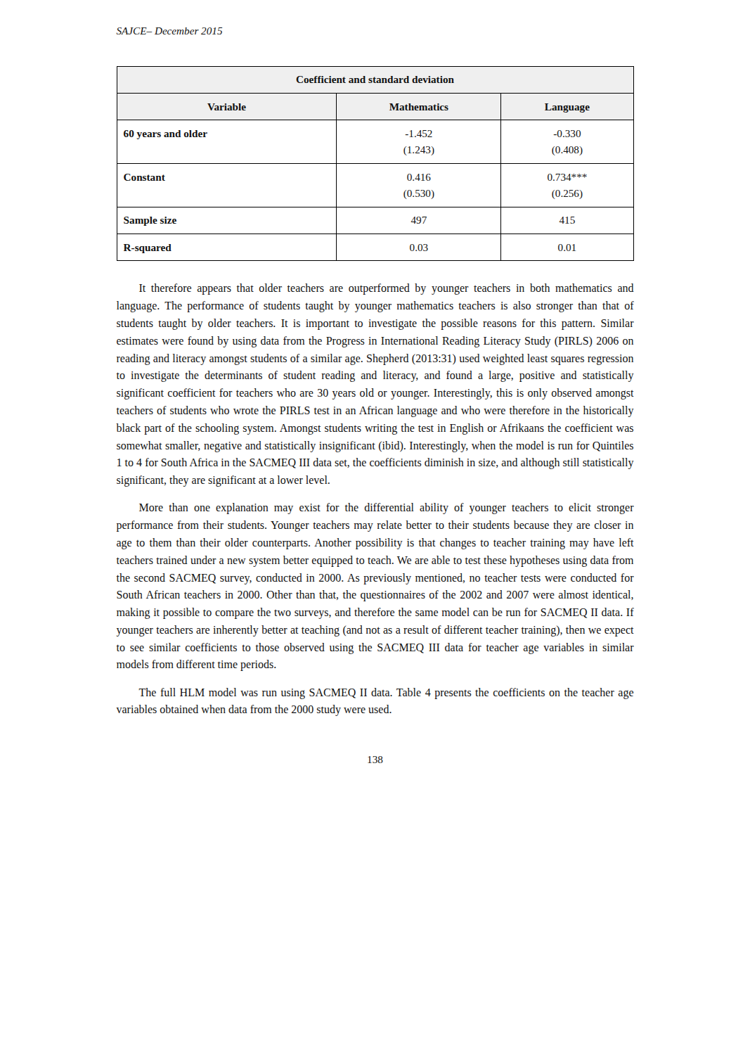SAJCE– December 2015
Coefficient and standard deviation
| Variable | Mathematics | Language |
| --- | --- | --- |
| 60 years and older | -1.452 (1.243) | -0.330 (0.408) |
| Constant | 0.416 (0.530) | 0.734*** (0.256) |
| Sample size | 497 | 415 |
| R-squared | 0.03 | 0.01 |
It therefore appears that older teachers are outperformed by younger teachers in both mathematics and language. The performance of students taught by younger mathematics teachers is also stronger than that of students taught by older teachers. It is important to investigate the possible reasons for this pattern. Similar estimates were found by using data from the Progress in International Reading Literacy Study (PIRLS) 2006 on reading and literacy amongst students of a similar age. Shepherd (2013:31) used weighted least squares regression to investigate the determinants of student reading and literacy, and found a large, positive and statistically significant coefficient for teachers who are 30 years old or younger. Interestingly, this is only observed amongst teachers of students who wrote the PIRLS test in an African language and who were therefore in the historically black part of the schooling system. Amongst students writing the test in English or Afrikaans the coefficient was somewhat smaller, negative and statistically insignificant (ibid). Interestingly, when the model is run for Quintiles 1 to 4 for South Africa in the SACMEQ III data set, the coefficients diminish in size, and although still statistically significant, they are significant at a lower level.
More than one explanation may exist for the differential ability of younger teachers to elicit stronger performance from their students. Younger teachers may relate better to their students because they are closer in age to them than their older counterparts. Another possibility is that changes to teacher training may have left teachers trained under a new system better equipped to teach. We are able to test these hypotheses using data from the second SACMEQ survey, conducted in 2000. As previously mentioned, no teacher tests were conducted for South African teachers in 2000. Other than that, the questionnaires of the 2002 and 2007 were almost identical, making it possible to compare the two surveys, and therefore the same model can be run for SACMEQ II data. If younger teachers are inherently better at teaching (and not as a result of different teacher training), then we expect to see similar coefficients to those observed using the SACMEQ III data for teacher age variables in similar models from different time periods.
The full HLM model was run using SACMEQ II data. Table 4 presents the coefficients on the teacher age variables obtained when data from the 2000 study were used.
138